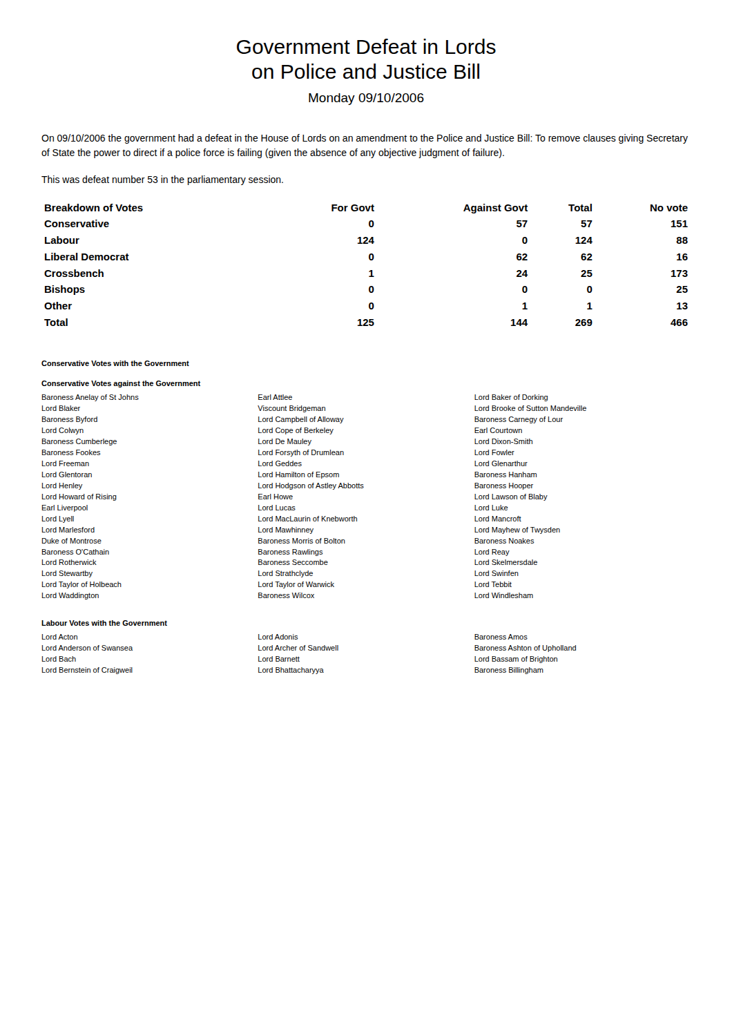Government Defeat in Lords
on Police and Justice Bill
Monday 09/10/2006
On 09/10/2006 the government had a defeat in the House of Lords on an amendment to the Police and Justice Bill: To remove clauses giving Secretary of State the power to direct if a police force is failing (given the absence of any objective judgment of failure).
This was defeat number 53 in the parliamentary session.
| Breakdown of Votes | For Govt | Against Govt | Total | No vote |
| --- | --- | --- | --- | --- |
| Conservative | 0 | 57 | 57 | 151 |
| Labour | 124 | 0 | 124 | 88 |
| Liberal Democrat | 0 | 62 | 62 | 16 |
| Crossbench | 1 | 24 | 25 | 173 |
| Bishops | 0 | 0 | 0 | 25 |
| Other | 0 | 1 | 1 | 13 |
| Total | 125 | 144 | 269 | 466 |
Conservative Votes with the Government
Conservative Votes against the Government
| Baroness Anelay of St Johns | Earl Attlee | Lord Baker of Dorking |
| Lord Blaker | Viscount Bridgeman | Lord Brooke of Sutton Mandeville |
| Baroness Byford | Lord Campbell of Alloway | Baroness Carnegy of Lour |
| Lord Colwyn | Lord Cope of Berkeley | Earl Courtown |
| Baroness Cumberlege | Lord De Mauley | Lord Dixon-Smith |
| Baroness Fookes | Lord Forsyth of Drumlean | Lord Fowler |
| Lord Freeman | Lord Geddes | Lord Glenarthur |
| Lord Glentoran | Lord Hamilton of Epsom | Baroness Hanham |
| Lord Henley | Lord Hodgson of Astley Abbotts | Baroness Hooper |
| Lord Howard of Rising | Earl Howe | Lord Lawson of Blaby |
| Earl Liverpool | Lord Lucas | Lord Luke |
| Lord Lyell | Lord MacLaurin of Knebworth | Lord Mancroft |
| Lord Marlesford | Lord Mawhinney | Lord Mayhew of Twysden |
| Duke of Montrose | Baroness Morris of Bolton | Baroness Noakes |
| Baroness O'Cathain | Baroness Rawlings | Lord Reay |
| Lord Rotherwick | Baroness Seccombe | Lord Skelmersdale |
| Lord Stewartby | Lord Strathclyde | Lord Swinfen |
| Lord Taylor of Holbeach | Lord Taylor of Warwick | Lord Tebbit |
| Lord Waddington | Baroness Wilcox | Lord Windlesham |
Labour Votes with the Government
| Lord Acton | Lord Adonis | Baroness Amos |
| Lord Anderson of Swansea | Lord Archer of Sandwell | Baroness Ashton of Upholland |
| Lord Bach | Lord Barnett | Lord Bassam of Brighton |
| Lord Bernstein of Craigweil | Lord Bhattacharyya | Baroness Billingham |